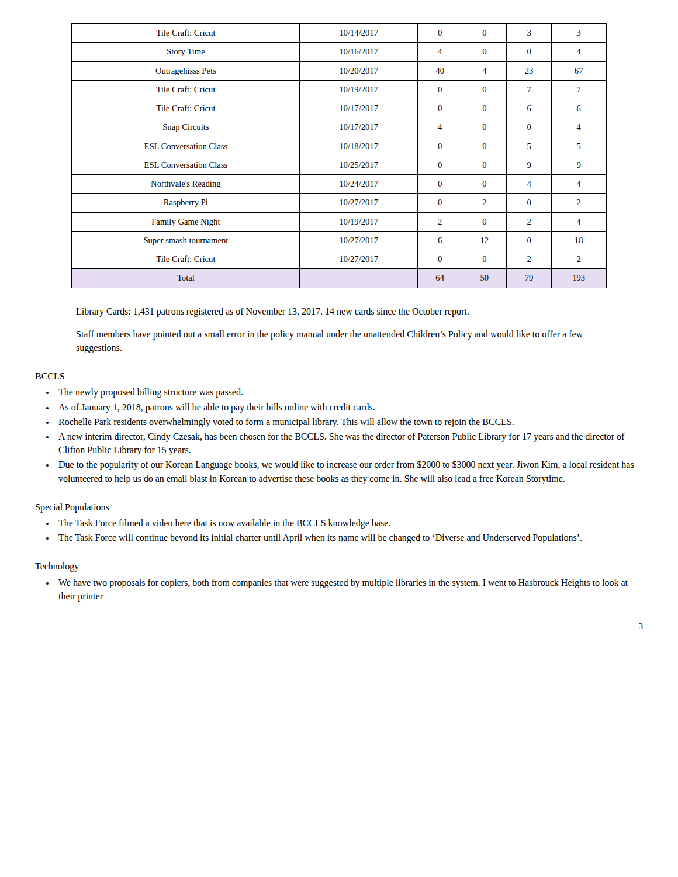| Tile Craft: Cricut | 10/14/2017 | 0 | 0 | 3 | 3 |
| Story Time | 10/16/2017 | 4 | 0 | 0 | 4 |
| Outragehisss Pets | 10/20/2017 | 40 | 4 | 23 | 67 |
| Tile Craft: Cricut | 10/19/2017 | 0 | 0 | 7 | 7 |
| Tile Craft: Cricut | 10/17/2017 | 0 | 0 | 6 | 6 |
| Snap Circuits | 10/17/2017 | 4 | 0 | 0 | 4 |
| ESL Conversation Class | 10/18/2017 | 0 | 0 | 5 | 5 |
| ESL Conversation Class | 10/25/2017 | 0 | 0 | 9 | 9 |
| Northvale's Reading | 10/24/2017 | 0 | 0 | 4 | 4 |
| Raspberry Pi | 10/27/2017 | 0 | 2 | 0 | 2 |
| Family Game Night | 10/19/2017 | 2 | 0 | 2 | 4 |
| Super smash tournament | 10/27/2017 | 6 | 12 | 0 | 18 |
| Tile Craft: Cricut | 10/27/2017 | 0 | 0 | 2 | 2 |
| Total | | 64 | 50 | 79 | 193 |
Library Cards: 1,431 patrons registered as of November 13, 2017. 14 new cards since the October report.
Staff members have pointed out a small error in the policy manual under the unattended Children’s Policy and would like to offer a few suggestions.
BCCLS
The newly proposed billing structure was passed.
As of January 1, 2018, patrons will be able to pay their bills online with credit cards.
Rochelle Park residents overwhelmingly voted to form a municipal library. This will allow the town to rejoin the BCCLS.
A new interim director, Cindy Czesak, has been chosen for the BCCLS. She was the director of Paterson Public Library for 17 years and the director of Clifton Public Library for 15 years.
Due to the popularity of our Korean Language books, we would like to increase our order from $2000 to $3000 next year. Jiwon Kim, a local resident has volunteered to help us do an email blast in Korean to advertise these books as they come in. She will also lead a free Korean Storytime.
Special Populations
The Task Force filmed a video here that is now available in the BCCLS knowledge base.
The Task Force will continue beyond its initial charter until April when its name will be changed to ‘Diverse and Underserved Populations’.
Technology
We have two proposals for copiers, both from companies that were suggested by multiple libraries in the system. I went to Hasbrouck Heights to look at their printer
3